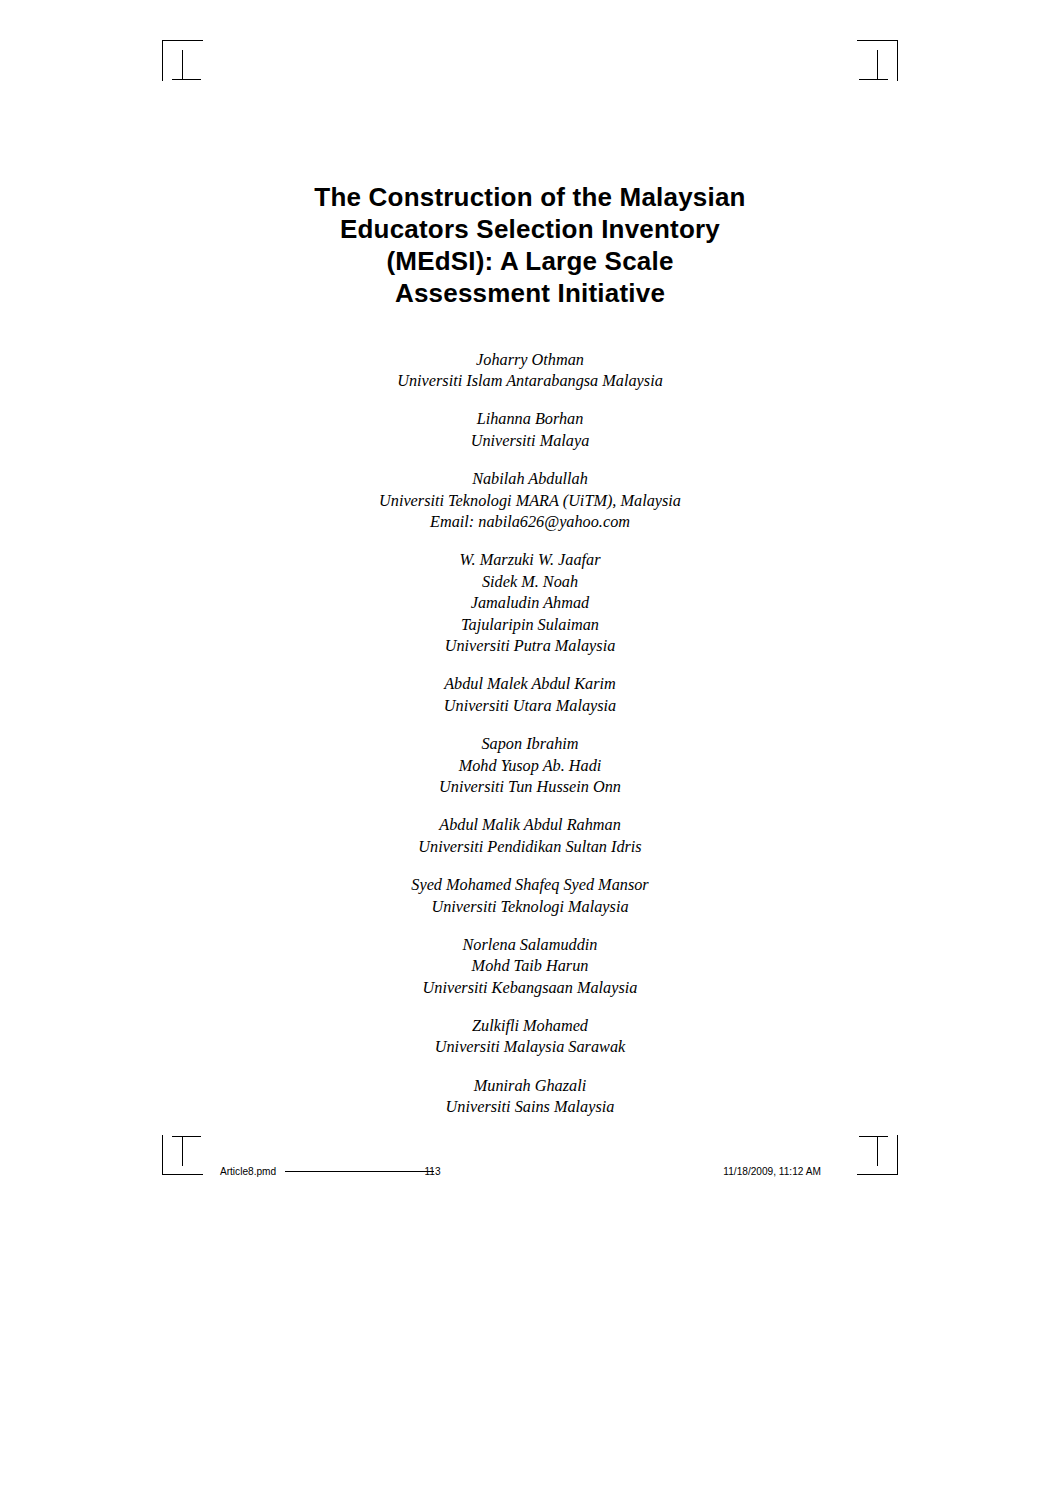The Construction of the Malaysian
Educators Selection Inventory
(MEdSI): A Large Scale
Assessment Initiative
Joharry Othman
Universiti Islam Antarabangsa Malaysia
Lihanna Borhan
Universiti Malaya
Nabilah Abdullah
Universiti Teknologi MARA (UiTM), Malaysia
Email: nabila626@yahoo.com
W. Marzuki W. Jaafar
Sidek M. Noah
Jamaludin Ahmad
Tajularipin Sulaiman
Universiti Putra Malaysia
Abdul Malek Abdul Karim
Universiti Utara Malaysia
Sapon Ibrahim
Mohd Yusop Ab. Hadi
Universiti Tun Hussein Onn
Abdul Malik Abdul Rahman
Universiti Pendidikan Sultan Idris
Syed Mohamed Shafeq Syed Mansor
Universiti Teknologi Malaysia
Norlena Salamuddin
Mohd Taib Harun
Universiti Kebangsaan Malaysia
Zulkifli Mohamed
Universiti Malaysia Sarawak
Munirah Ghazali
Universiti Sains Malaysia
Article8.pmd 113 11/18/2009, 11:12 AM